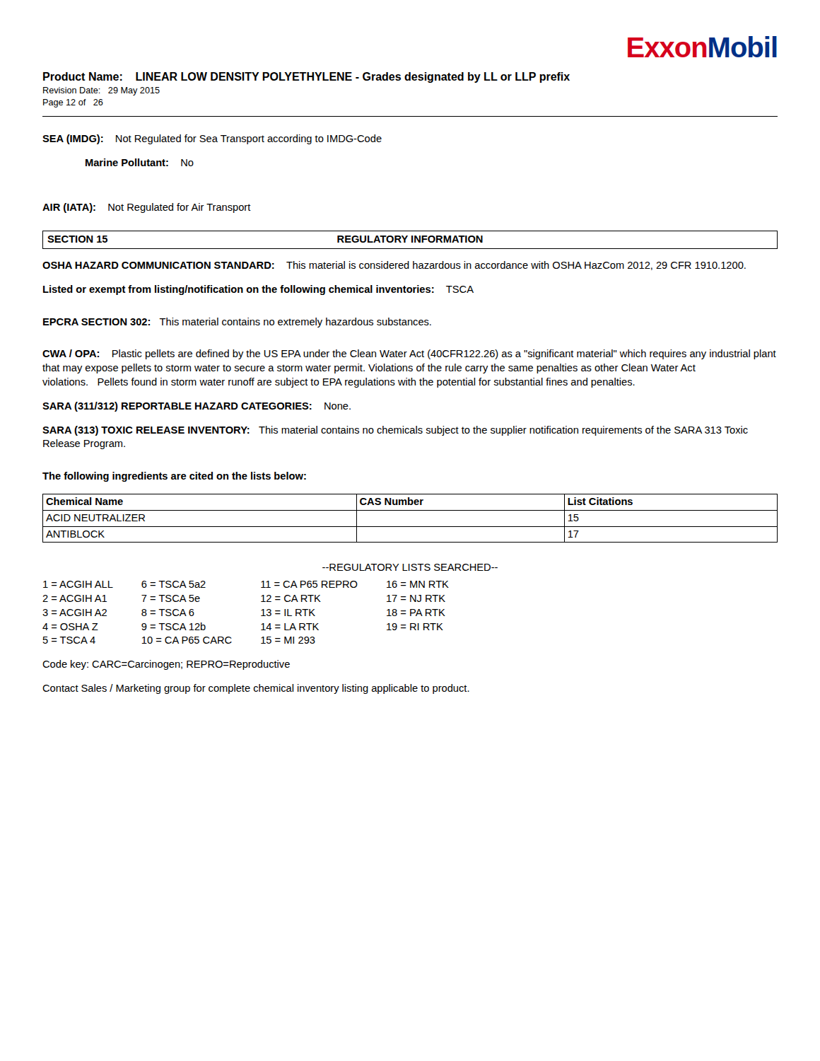Exxon Mobil
Product Name: LINEAR LOW DENSITY POLYETHYLENE - Grades designated by LL or LLP prefix
Revision Date: 29 May 2015
Page 12 of 26
SEA (IMDG): Not Regulated for Sea Transport according to IMDG-Code
Marine Pollutant: No
AIR (IATA): Not Regulated for Air Transport
SECTION 15 REGULATORY INFORMATION
OSHA HAZARD COMMUNICATION STANDARD: This material is considered hazardous in accordance with OSHA HazCom 2012, 29 CFR 1910.1200.
Listed or exempt from listing/notification on the following chemical inventories: TSCA
EPCRA SECTION 302: This material contains no extremely hazardous substances.
CWA / OPA: Plastic pellets are defined by the US EPA under the Clean Water Act (40CFR122.26) as a "significant material" which requires any industrial plant that may expose pellets to storm water to secure a storm water permit. Violations of the rule carry the same penalties as other Clean Water Act violations. Pellets found in storm water runoff are subject to EPA regulations with the potential for substantial fines and penalties.
SARA (311/312) REPORTABLE HAZARD CATEGORIES: None.
SARA (313) TOXIC RELEASE INVENTORY: This material contains no chemicals subject to the supplier notification requirements of the SARA 313 Toxic Release Program.
The following ingredients are cited on the lists below:
| Chemical Name | CAS Number | List Citations |
| --- | --- | --- |
| ACID NEUTRALIZER | | 15 |
| ANTIBLOCK | | 17 |
--REGULATORY LISTS SEARCHED--
| 1 = ACGIH ALL | 6 = TSCA 5a2 | 11 = CA P65 REPRO | 16 = MN RTK |
| 2 = ACGIH A1 | 7 = TSCA 5e | 12 = CA RTK | 17 = NJ RTK |
| 3 = ACGIH A2 | 8 = TSCA 6 | 13 = IL RTK | 18 = PA RTK |
| 4 = OSHA Z | 9 = TSCA 12b | 14 = LA RTK | 19 = RI RTK |
| 5 = TSCA 4 | 10 = CA P65 CARC | 15 = MI 293 | |
Code key: CARC=Carcinogen; REPRO=Reproductive
Contact Sales / Marketing group for complete chemical inventory listing applicable to product.